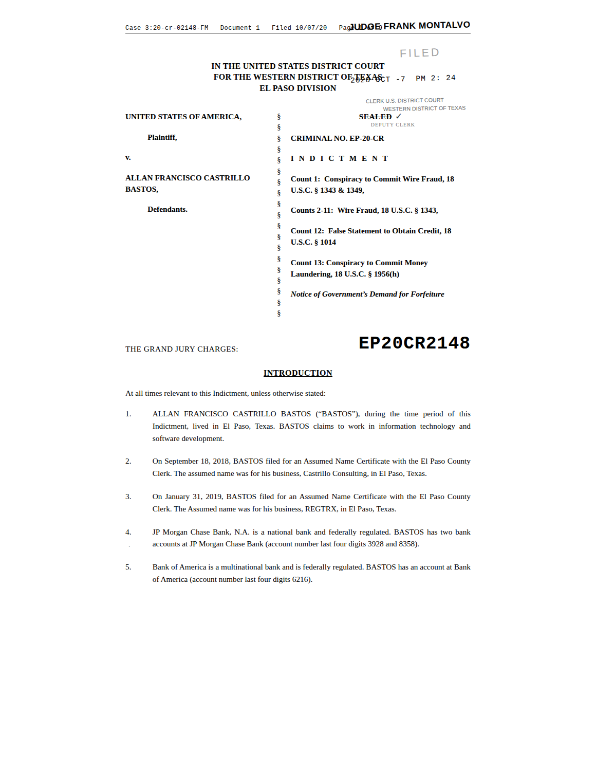Case 3:20-cr-02148-FM Document 1 Filed 10/07/20 Page 1 of 9
JUDGE FRANK MONTALVO
FILED
IN THE UNITED STATES DISTRICT COURT
FOR THE WESTERN DISTRICT OF TEXAS
EL PASO DIVISION
2020 OCT -7 PM 2: 24
CLERK U.S. DISTRICT COURT
WESTERN DISTRICT OF TEXAS
| UNITED STATES OF AMERICA, Plaintiff, v. ALLAN FRANCISCO CASTRILLO BASTOS, Defendants. | § § § § § § § § § § § § § § § § § § § | SEALED ✓ DEPUTY CLERK CRIMINAL NO. EP-20-CR I N D I C T M E N T Count 1: Conspiracy to Commit Wire Fraud, 18 U.S.C. § 1343 & 1349, Counts 2-11: Wire Fraud, 18 U.S.C. § 1343, Count 12: False Statement to Obtain Credit, 18 U.S.C. § 1014 Count 13: Conspiracy to Commit Money Laundering, 18 U.S.C. § 1956(h) Notice of Government’s Demand for Forfeiture |
THE GRAND JURY CHARGES:
EP20CR2148
INTRODUCTION
At all times relevant to this Indictment, unless otherwise stated:
ALLAN FRANCISCO CASTRILLO BASTOS (“BASTOS”), during the time period of this Indictment, lived in El Paso, Texas. BASTOS claims to work in information technology and software development.
On September 18, 2018, BASTOS filed for an Assumed Name Certificate with the El Paso County Clerk. The assumed name was for his business, Castrillo Consulting, in El Paso, Texas.
On January 31, 2019, BASTOS filed for an Assumed Name Certificate with the El Paso County Clerk. The Assumed name was for his business, REGTRX, in El Paso, Texas.
JP Morgan Chase Bank, N.A. is a national bank and federally regulated. BASTOS has two bank accounts at JP Morgan Chase Bank (account number last four digits 3928 and 8358).·
Bank of America is a multinational bank and is federally regulated. BASTOS has an account at Bank of America (account number last four digits 6216).